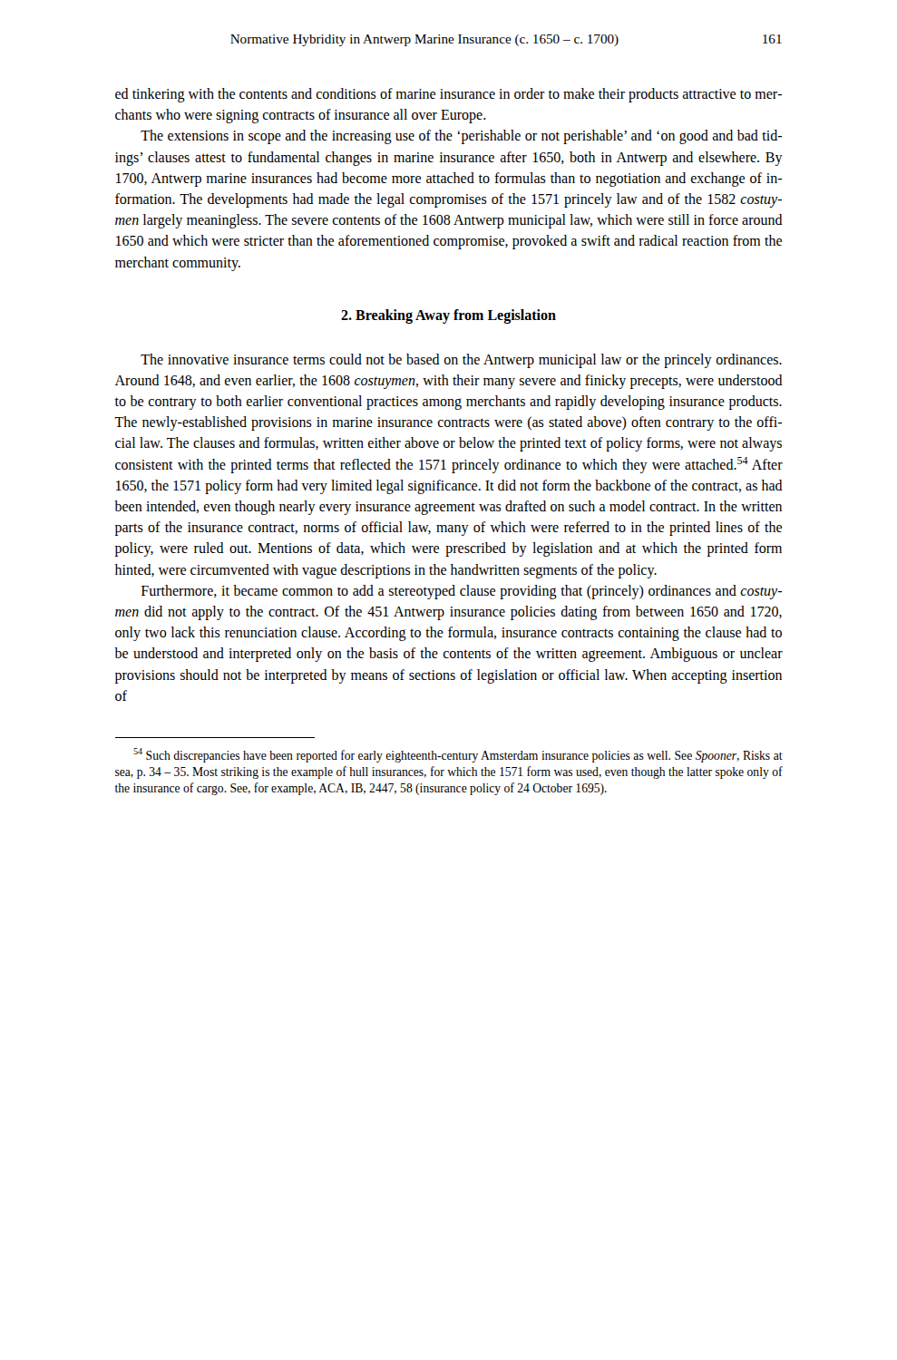Normative Hybridity in Antwerp Marine Insurance (c. 1650 – c. 1700) 161
ed tinkering with the contents and conditions of marine insurance in order to make their products attractive to merchants who were signing contracts of insurance all over Europe.
The extensions in scope and the increasing use of the ‘perishable or not perishable’ and ‘on good and bad tidings’ clauses attest to fundamental changes in marine insurance after 1650, both in Antwerp and elsewhere. By 1700, Antwerp marine insurances had become more attached to formulas than to negotiation and exchange of information. The developments had made the legal compromises of the 1571 princely law and of the 1582 costuymen largely meaningless. The severe contents of the 1608 Antwerp municipal law, which were still in force around 1650 and which were stricter than the aforementioned compromise, provoked a swift and radical reaction from the merchant community.
2. Breaking Away from Legislation
The innovative insurance terms could not be based on the Antwerp municipal law or the princely ordinances. Around 1648, and even earlier, the 1608 costuymen, with their many severe and finicky precepts, were understood to be contrary to both earlier conventional practices among merchants and rapidly developing insurance products. The newly-established provisions in marine insurance contracts were (as stated above) often contrary to the official law. The clauses and formulas, written either above or below the printed text of policy forms, were not always consistent with the printed terms that reflected the 1571 princely ordinance to which they were attached.54 After 1650, the 1571 policy form had very limited legal significance. It did not form the backbone of the contract, as had been intended, even though nearly every insurance agreement was drafted on such a model contract. In the written parts of the insurance contract, norms of official law, many of which were referred to in the printed lines of the policy, were ruled out. Mentions of data, which were prescribed by legislation and at which the printed form hinted, were circumvented with vague descriptions in the handwritten segments of the policy.
Furthermore, it became common to add a stereotyped clause providing that (princely) ordinances and costuymen did not apply to the contract. Of the 451 Antwerp insurance policies dating from between 1650 and 1720, only two lack this renunciation clause. According to the formula, insurance contracts containing the clause had to be understood and interpreted only on the basis of the contents of the written agreement. Ambiguous or unclear provisions should not be interpreted by means of sections of legislation or official law. When accepting insertion of
54 Such discrepancies have been reported for early eighteenth-century Amsterdam insurance policies as well. See Spooner, Risks at sea, p. 34 – 35. Most striking is the example of hull insurances, for which the 1571 form was used, even though the latter spoke only of the insurance of cargo. See, for example, ACA, IB, 2447, 58 (insurance policy of 24 October 1695).